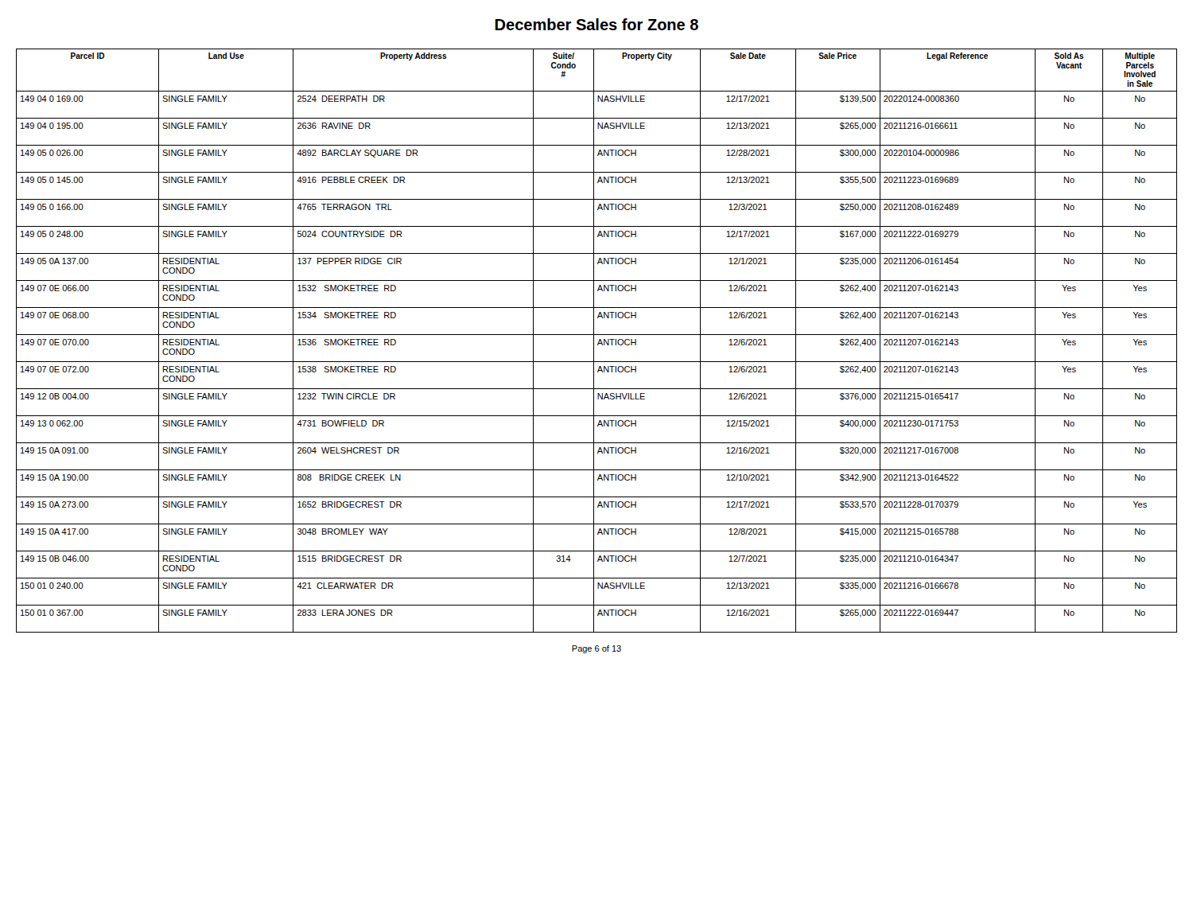December Sales for Zone 8
| Parcel ID | Land Use | Property Address | Suite/ Condo # | Property City | Sale Date | Sale Price | Legal Reference | Sold As Vacant | Multiple Parcels Involved in Sale |
| --- | --- | --- | --- | --- | --- | --- | --- | --- | --- |
| 149 04 0 169.00 | SINGLE FAMILY | 2524 DEERPATH DR | | NASHVILLE | 12/17/2021 | $139,500 | 20220124-0008360 | No | No |
| 149 04 0 195.00 | SINGLE FAMILY | 2636 RAVINE DR | | NASHVILLE | 12/13/2021 | $265,000 | 20211216-0166611 | No | No |
| 149 05 0 026.00 | SINGLE FAMILY | 4892 BARCLAY SQUARE DR | | ANTIOCH | 12/28/2021 | $300,000 | 20220104-0000986 | No | No |
| 149 05 0 145.00 | SINGLE FAMILY | 4916 PEBBLE CREEK DR | | ANTIOCH | 12/13/2021 | $355,500 | 20211223-0169689 | No | No |
| 149 05 0 166.00 | SINGLE FAMILY | 4765 TERRAGON TRL | | ANTIOCH | 12/3/2021 | $250,000 | 20211208-0162489 | No | No |
| 149 05 0 248.00 | SINGLE FAMILY | 5024 COUNTRYSIDE DR | | ANTIOCH | 12/17/2021 | $167,000 | 20211222-0169279 | No | No |
| 149 05 0A 137.00 | RESIDENTIAL CONDO | 137 PEPPER RIDGE CIR | | ANTIOCH | 12/1/2021 | $235,000 | 20211206-0161454 | No | No |
| 149 07 0E 066.00 | RESIDENTIAL CONDO | 1532 SMOKETREE RD | | ANTIOCH | 12/6/2021 | $262,400 | 20211207-0162143 | Yes | Yes |
| 149 07 0E 068.00 | RESIDENTIAL CONDO | 1534 SMOKETREE RD | | ANTIOCH | 12/6/2021 | $262,400 | 20211207-0162143 | Yes | Yes |
| 149 07 0E 070.00 | RESIDENTIAL CONDO | 1536 SMOKETREE RD | | ANTIOCH | 12/6/2021 | $262,400 | 20211207-0162143 | Yes | Yes |
| 149 07 0E 072.00 | RESIDENTIAL CONDO | 1538 SMOKETREE RD | | ANTIOCH | 12/6/2021 | $262,400 | 20211207-0162143 | Yes | Yes |
| 149 12 0B 004.00 | SINGLE FAMILY | 1232 TWIN CIRCLE DR | | NASHVILLE | 12/6/2021 | $376,000 | 20211215-0165417 | No | No |
| 149 13 0 062.00 | SINGLE FAMILY | 4731 BOWFIELD DR | | ANTIOCH | 12/15/2021 | $400,000 | 20211230-0171753 | No | No |
| 149 15 0A 091.00 | SINGLE FAMILY | 2604 WELSHCREST DR | | ANTIOCH | 12/16/2021 | $320,000 | 20211217-0167008 | No | No |
| 149 15 0A 190.00 | SINGLE FAMILY | 808 BRIDGE CREEK LN | | ANTIOCH | 12/10/2021 | $342,900 | 20211213-0164522 | No | No |
| 149 15 0A 273.00 | SINGLE FAMILY | 1652 BRIDGECREST DR | | ANTIOCH | 12/17/2021 | $533,570 | 20211228-0170379 | No | Yes |
| 149 15 0A 417.00 | SINGLE FAMILY | 3048 BROMLEY WAY | | ANTIOCH | 12/8/2021 | $415,000 | 20211215-0165788 | No | No |
| 149 15 0B 046.00 | RESIDENTIAL CONDO | 1515 BRIDGECREST DR | 314 | ANTIOCH | 12/7/2021 | $235,000 | 20211210-0164347 | No | No |
| 150 01 0 240.00 | SINGLE FAMILY | 421 CLEARWATER DR | | NASHVILLE | 12/13/2021 | $335,000 | 20211216-0166678 | No | No |
| 150 01 0 367.00 | SINGLE FAMILY | 2833 LERA JONES DR | | ANTIOCH | 12/16/2021 | $265,000 | 20211222-0169447 | No | No |
Page 6 of 13